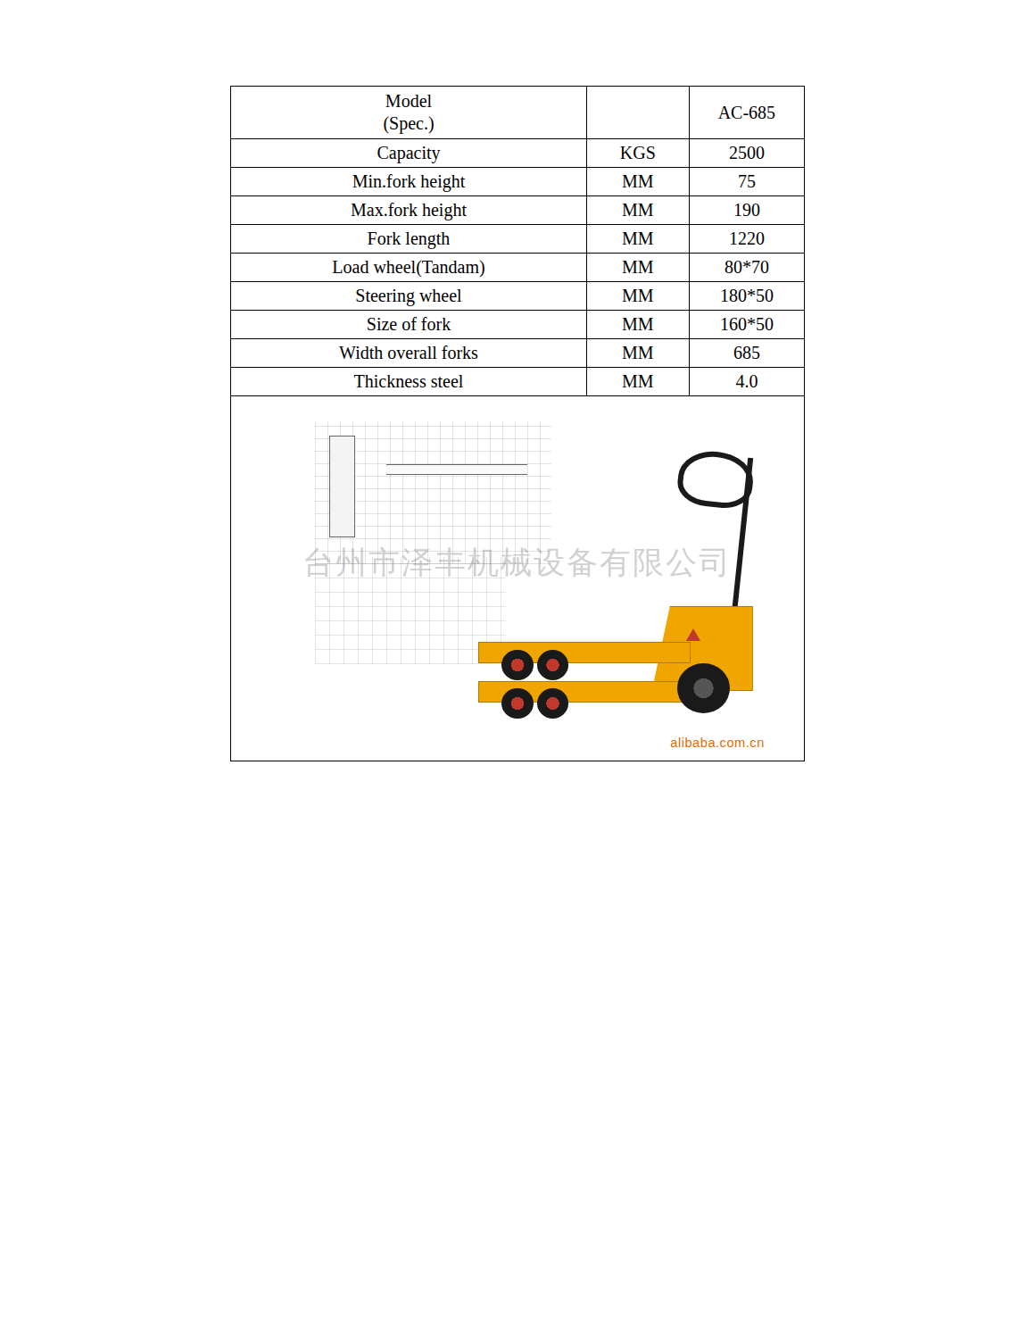| Model (Spec.) | | AC-685 |
| Capacity | KGS | 2500 |
| Min.fork height | MM | 75 |
| Max.fork height | MM | 190 |
| Fork length | MM | 1220 |
| Load wheel(Tandam) | MM | 80*70 |
| Steering wheel | MM | 180*50 |
| Size of fork | MM | 160*50 |
| Width overall forks | MM | 685 |
| Thickness steel | MM | 4.0 |
| 台州市泽丰机械设备有限公司 alibaba.com.cn |